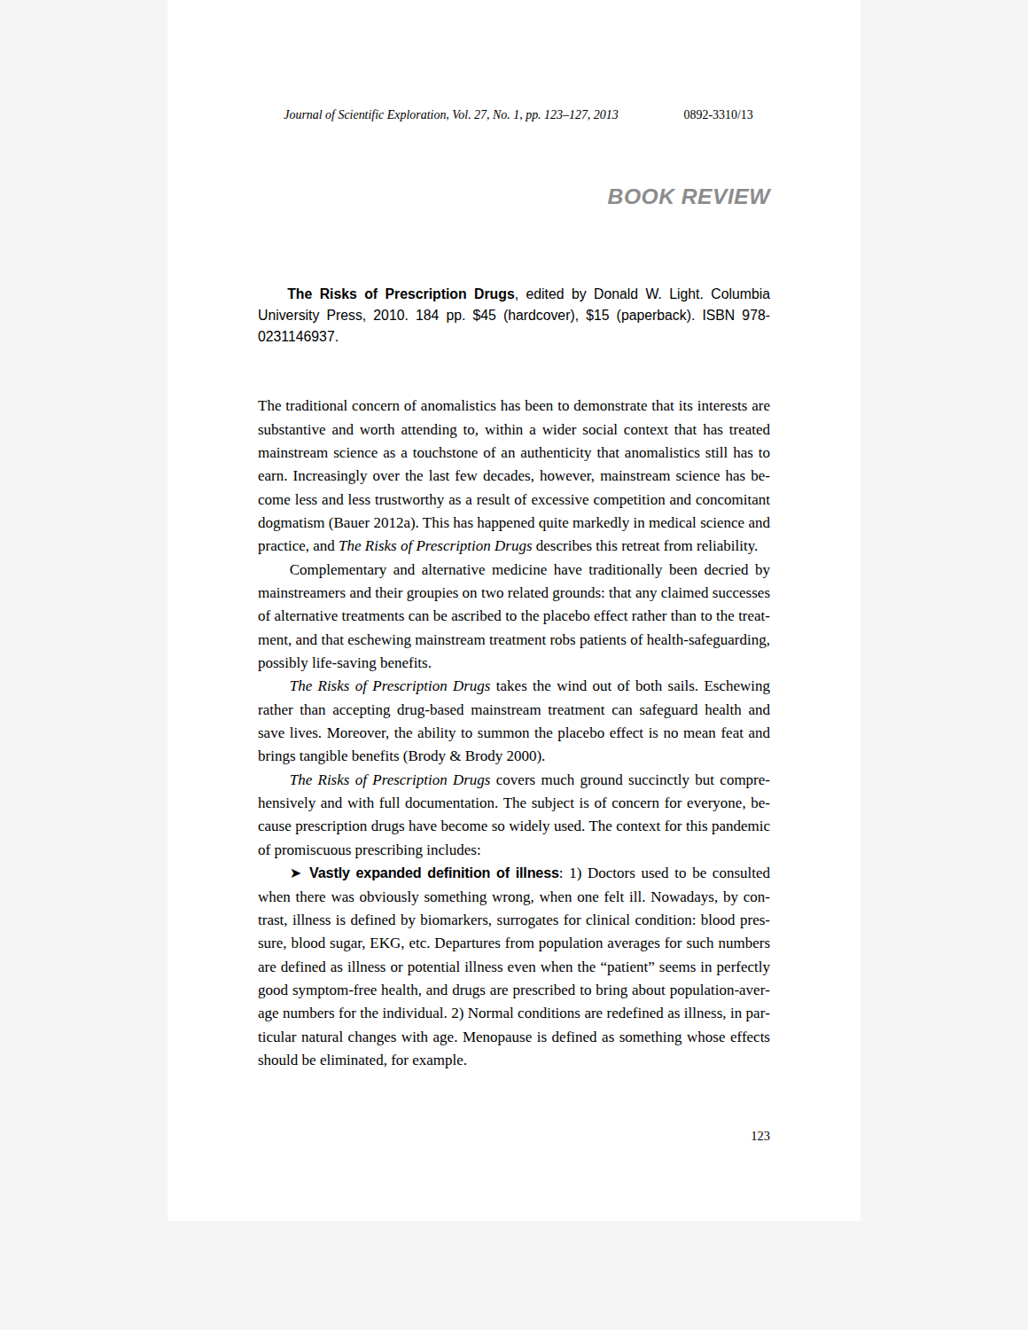Journal of Scientific Exploration, Vol. 27, No. 1, pp. 123–127, 2013 0892-3310/13
BOOK REVIEW
The Risks of Prescription Drugs, edited by Donald W. Light. Columbia University Press, 2010. 184 pp. $45 (hardcover), $15 (paperback). ISBN 978-0231146937.
The traditional concern of anomalistics has been to demonstrate that its interests are substantive and worth attending to, within a wider social context that has treated mainstream science as a touchstone of an authenticity that anomalistics still has to earn. Increasingly over the last few decades, however, mainstream science has become less and less trustworthy as a result of excessive competition and concomitant dogmatism (Bauer 2012a). This has happened quite markedly in medical science and practice, and The Risks of Prescription Drugs describes this retreat from reliability.
Complementary and alternative medicine have traditionally been decried by mainstreamers and their groupies on two related grounds: that any claimed successes of alternative treatments can be ascribed to the placebo effect rather than to the treatment, and that eschewing mainstream treatment robs patients of health-safeguarding, possibly life-saving benefits.
The Risks of Prescription Drugs takes the wind out of both sails. Eschewing rather than accepting drug-based mainstream treatment can safeguard health and save lives. Moreover, the ability to summon the placebo effect is no mean feat and brings tangible benefits (Brody & Brody 2000).
The Risks of Prescription Drugs covers much ground succinctly but comprehensively and with full documentation. The subject is of concern for everyone, because prescription drugs have become so widely used. The context for this pandemic of promiscuous prescribing includes:
➤Vastly expanded definition of illness: 1) Doctors used to be consulted when there was obviously something wrong, when one felt ill. Nowadays, by contrast, illness is defined by biomarkers, surrogates for clinical condition: blood pressure, blood sugar, EKG, etc. Departures from population averages for such numbers are defined as illness or potential illness even when the “patient” seems in perfectly good symptom-free health, and drugs are prescribed to bring about population-average numbers for the individual. 2) Normal conditions are redefined as illness, in particular natural changes with age. Menopause is defined as something whose effects should be eliminated, for example.
123